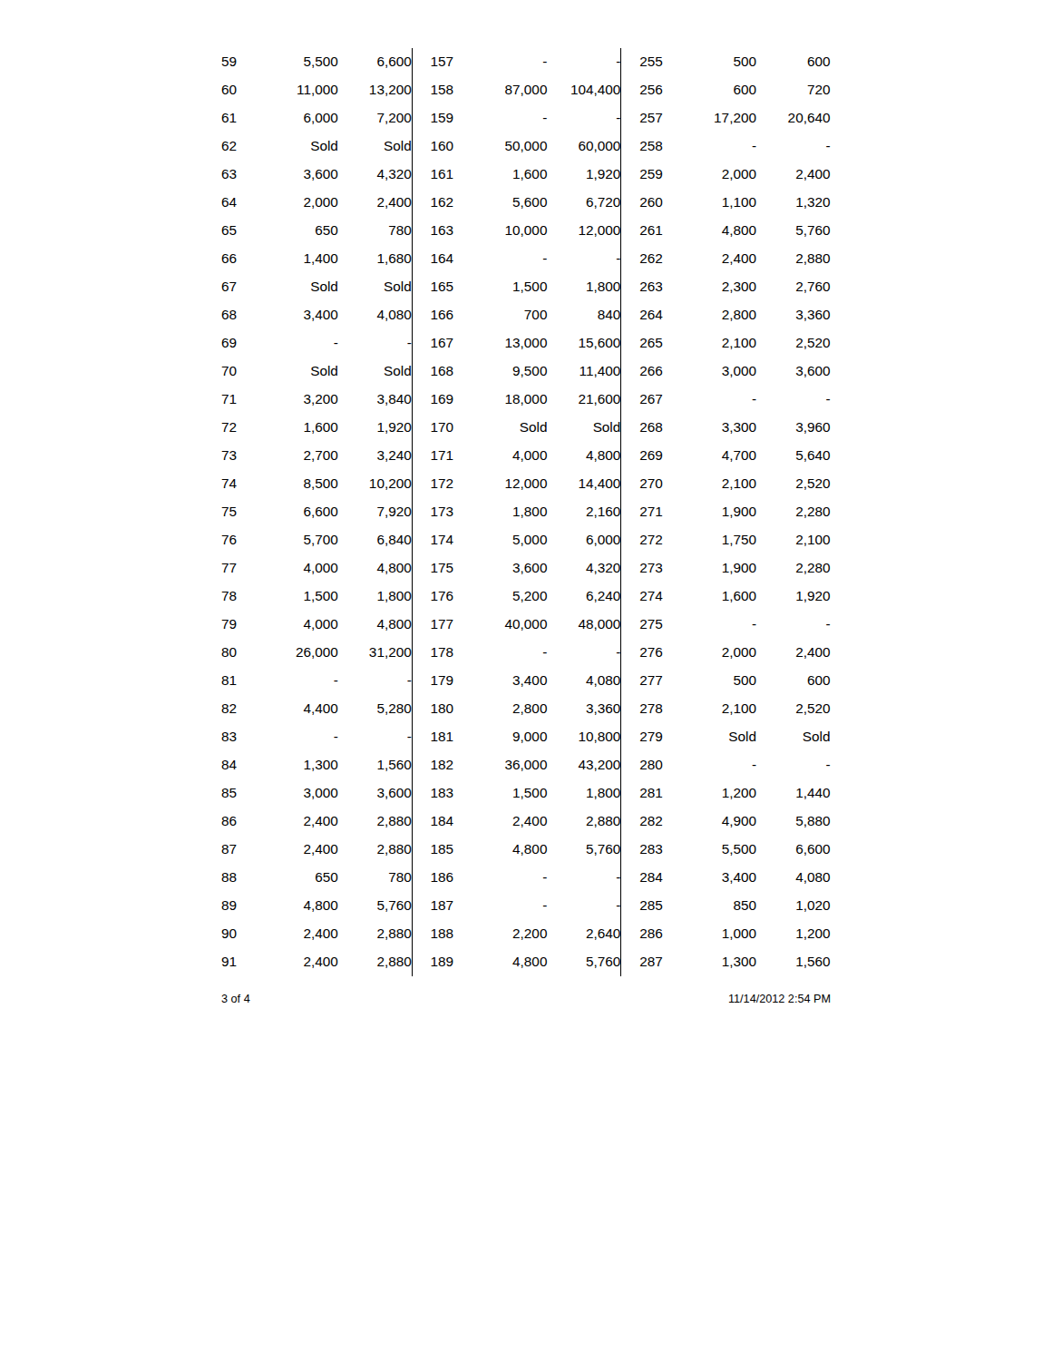| 59 | 5,500 | 6,600 | | | 157 | - | - | | | 255 | 500 | 600 |
| 60 | 11,000 | 13,200 | | | 158 | 87,000 | 104,400 | | | 256 | 600 | 720 |
| 61 | 6,000 | 7,200 | | | 159 | - | - | | | 257 | 17,200 | 20,640 |
| 62 | Sold | Sold | | | 160 | 50,000 | 60,000 | | | 258 | - | - |
| 63 | 3,600 | 4,320 | | | 161 | 1,600 | 1,920 | | | 259 | 2,000 | 2,400 |
| 64 | 2,000 | 2,400 | | | 162 | 5,600 | 6,720 | | | 260 | 1,100 | 1,320 |
| 65 | 650 | 780 | | | 163 | 10,000 | 12,000 | | | 261 | 4,800 | 5,760 |
| 66 | 1,400 | 1,680 | | | 164 | - | - | | | 262 | 2,400 | 2,880 |
| 67 | Sold | Sold | | | 165 | 1,500 | 1,800 | | | 263 | 2,300 | 2,760 |
| 68 | 3,400 | 4,080 | | | 166 | 700 | 840 | | | 264 | 2,800 | 3,360 |
| 69 | - | - | | | 167 | 13,000 | 15,600 | | | 265 | 2,100 | 2,520 |
| 70 | Sold | Sold | | | 168 | 9,500 | 11,400 | | | 266 | 3,000 | 3,600 |
| 71 | 3,200 | 3,840 | | | 169 | 18,000 | 21,600 | | | 267 | - | - |
| 72 | 1,600 | 1,920 | | | 170 | Sold | Sold | | | 268 | 3,300 | 3,960 |
| 73 | 2,700 | 3,240 | | | 171 | 4,000 | 4,800 | | | 269 | 4,700 | 5,640 |
| 74 | 8,500 | 10,200 | | | 172 | 12,000 | 14,400 | | | 270 | 2,100 | 2,520 |
| 75 | 6,600 | 7,920 | | | 173 | 1,800 | 2,160 | | | 271 | 1,900 | 2,280 |
| 76 | 5,700 | 6,840 | | | 174 | 5,000 | 6,000 | | | 272 | 1,750 | 2,100 |
| 77 | 4,000 | 4,800 | | | 175 | 3,600 | 4,320 | | | 273 | 1,900 | 2,280 |
| 78 | 1,500 | 1,800 | | | 176 | 5,200 | 6,240 | | | 274 | 1,600 | 1,920 |
| 79 | 4,000 | 4,800 | | | 177 | 40,000 | 48,000 | | | 275 | - | - |
| 80 | 26,000 | 31,200 | | | 178 | - | - | | | 276 | 2,000 | 2,400 |
| 81 | - | - | | | 179 | 3,400 | 4,080 | | | 277 | 500 | 600 |
| 82 | 4,400 | 5,280 | | | 180 | 2,800 | 3,360 | | | 278 | 2,100 | 2,520 |
| 83 | - | - | | | 181 | 9,000 | 10,800 | | | 279 | Sold | Sold |
| 84 | 1,300 | 1,560 | | | 182 | 36,000 | 43,200 | | | 280 | - | - |
| 85 | 3,000 | 3,600 | | | 183 | 1,500 | 1,800 | | | 281 | 1,200 | 1,440 |
| 86 | 2,400 | 2,880 | | | 184 | 2,400 | 2,880 | | | 282 | 4,900 | 5,880 |
| 87 | 2,400 | 2,880 | | | 185 | 4,800 | 5,760 | | | 283 | 5,500 | 6,600 |
| 88 | 650 | 780 | | | 186 | - | - | | | 284 | 3,400 | 4,080 |
| 89 | 4,800 | 5,760 | | | 187 | - | - | | | 285 | 850 | 1,020 |
| 90 | 2,400 | 2,880 | | | 188 | 2,200 | 2,640 | | | 286 | 1,000 | 1,200 |
| 91 | 2,400 | 2,880 | | | 189 | 4,800 | 5,760 | | | 287 | 1,300 | 1,560 |
3 of 4
11/14/2012 2:54 PM